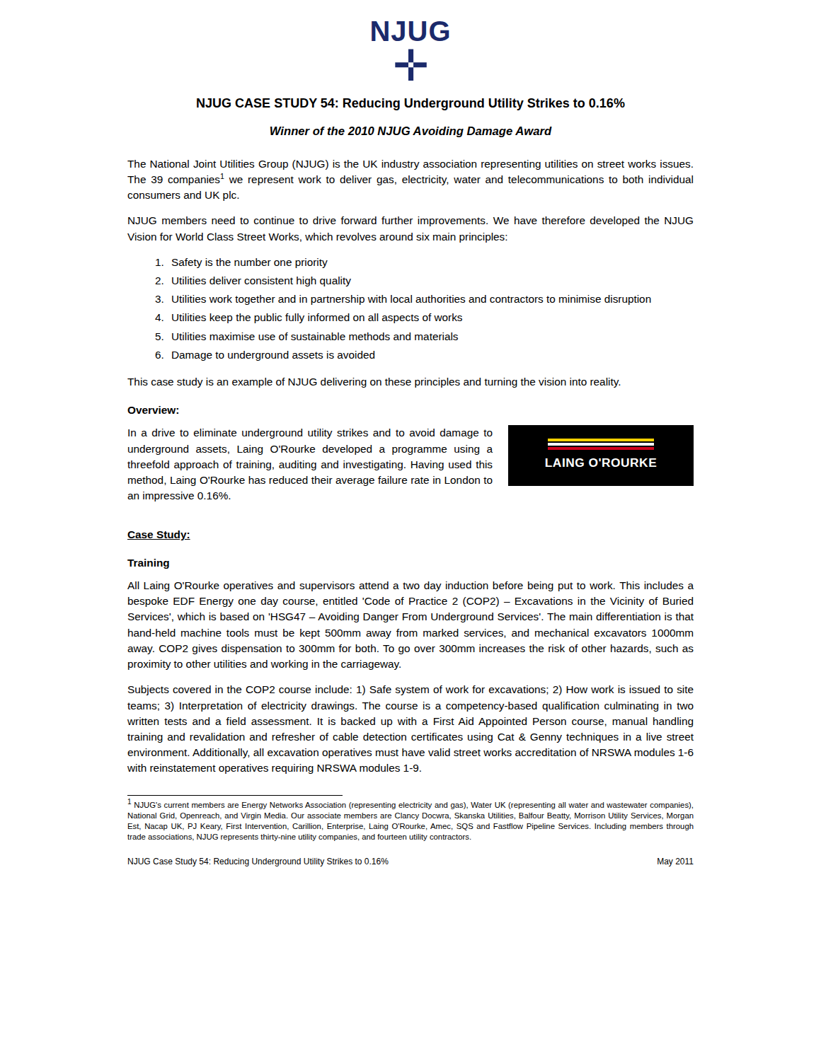NJUG
✛
NJUG CASE STUDY 54: Reducing Underground Utility Strikes to 0.16%
Winner of the 2010 NJUG Avoiding Damage Award
The National Joint Utilities Group (NJUG) is the UK industry association representing utilities on street works issues. The 39 companies1 we represent work to deliver gas, electricity, water and telecommunications to both individual consumers and UK plc.
NJUG members need to continue to drive forward further improvements. We have therefore developed the NJUG Vision for World Class Street Works, which revolves around six main principles:
Safety is the number one priority
Utilities deliver consistent high quality
Utilities work together and in partnership with local authorities and contractors to minimise disruption
Utilities keep the public fully informed on all aspects of works
Utilities maximise use of sustainable methods and materials
Damage to underground assets is avoided
This case study is an example of NJUG delivering on these principles and turning the vision into reality.
Overview:
LAING O'ROURKE
In a drive to eliminate underground utility strikes and to avoid damage to underground assets, Laing O'Rourke developed a programme using a threefold approach of training, auditing and investigating. Having used this method, Laing O'Rourke has reduced their average failure rate in London to an impressive 0.16%.
Case Study:
Training
All Laing O'Rourke operatives and supervisors attend a two day induction before being put to work. This includes a bespoke EDF Energy one day course, entitled 'Code of Practice 2 (COP2) – Excavations in the Vicinity of Buried Services', which is based on 'HSG47 – Avoiding Danger From Underground Services'. The main differentiation is that hand-held machine tools must be kept 500mm away from marked services, and mechanical excavators 1000mm away. COP2 gives dispensation to 300mm for both. To go over 300mm increases the risk of other hazards, such as proximity to other utilities and working in the carriageway.
Subjects covered in the COP2 course include: 1) Safe system of work for excavations; 2) How work is issued to site teams; 3) Interpretation of electricity drawings. The course is a competency-based qualification culminating in two written tests and a field assessment. It is backed up with a First Aid Appointed Person course, manual handling training and revalidation and refresher of cable detection certificates using Cat & Genny techniques in a live street environment. Additionally, all excavation operatives must have valid street works accreditation of NRSWA modules 1-6 with reinstatement operatives requiring NRSWA modules 1-9.
1 NJUG's current members are Energy Networks Association (representing electricity and gas), Water UK (representing all water and wastewater companies), National Grid, Openreach, and Virgin Media. Our associate members are Clancy Docwra, Skanska Utilities, Balfour Beatty, Morrison Utility Services, Morgan Est, Nacap UK, PJ Keary, First Intervention, Carillion, Enterprise, Laing O'Rourke, Amec, SQS and Fastflow Pipeline Services. Including members through trade associations, NJUG represents thirty-nine utility companies, and fourteen utility contractors.
NJUG Case Study 54: Reducing Underground Utility Strikes to 0.16% May 2011